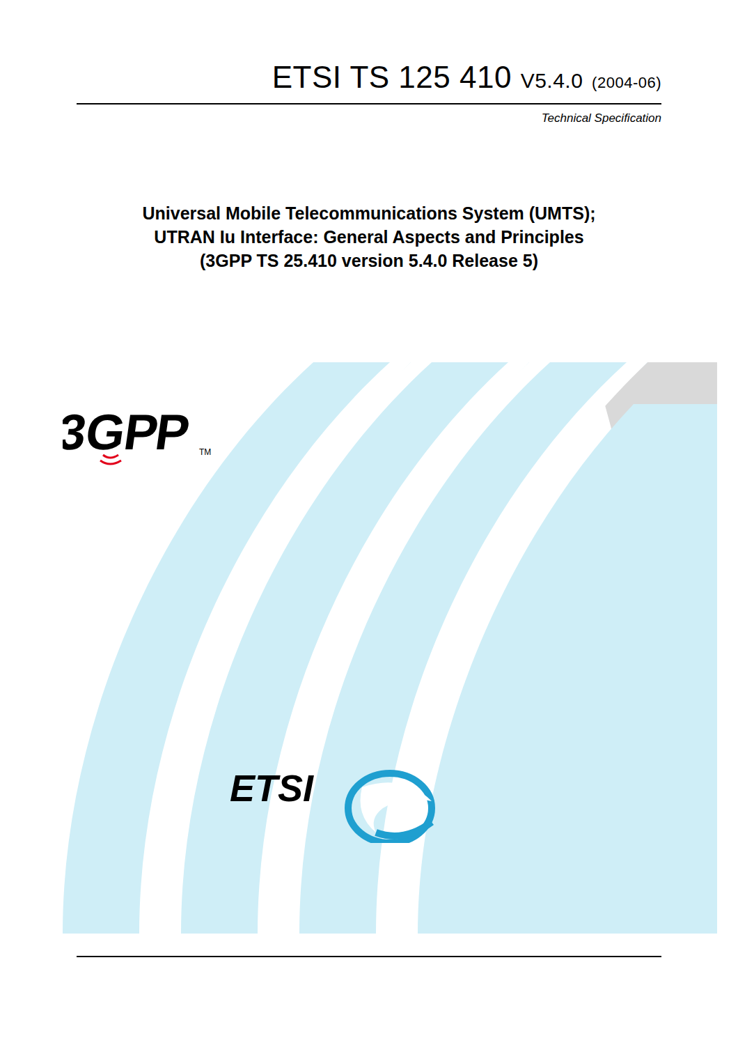ETSI TS 125 410 V5.4.0 (2004-06)
Technical Specification
Universal Mobile Telecommunications System (UMTS);
UTRAN Iu Interface: General Aspects and Principles
(3GPP TS 25.410 version 5.4.0 Release 5)
3G P P TM
ETSI